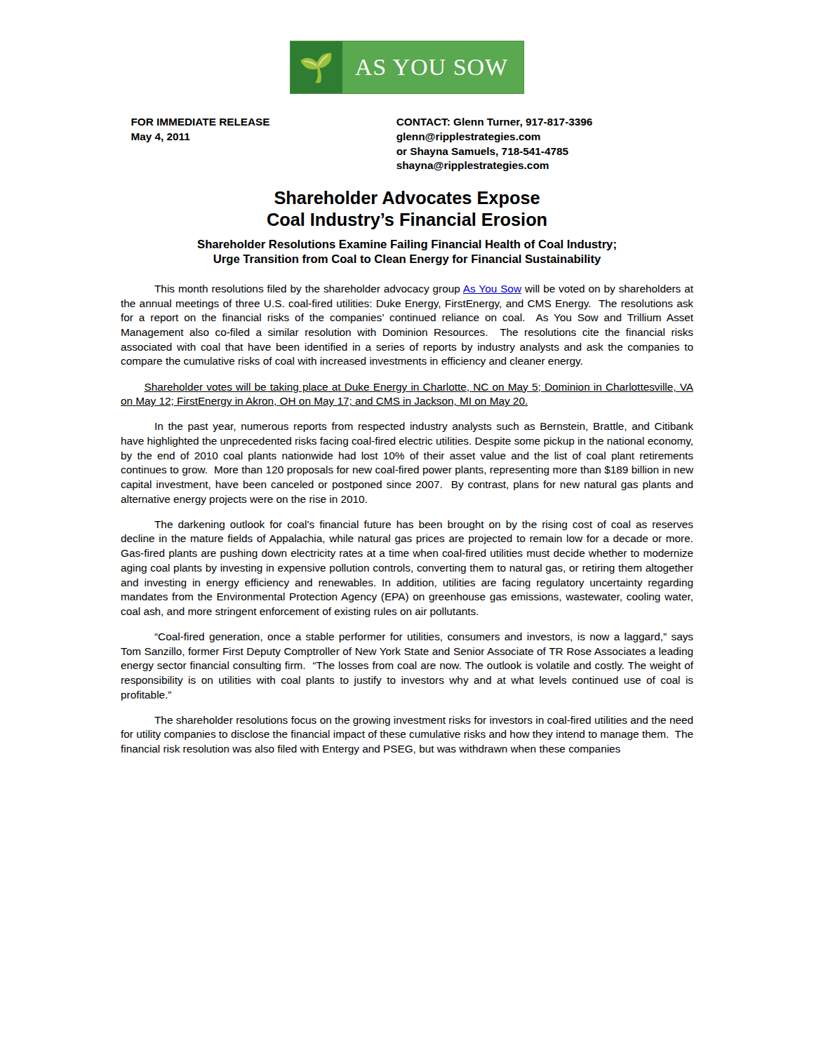| 🌱 | AS YOU SOW |
| FOR IMMEDIATE RELEASE May 4, 2011 | CONTACT: Glenn Turner, 917-817-3396 glenn@ripplestrategies.com or Shayna Samuels, 718-541-4785 shayna@ripplestrategies.com |
Shareholder Advocates Expose
Coal Industry’s Financial Erosion
Shareholder Resolutions Examine Failing Financial Health of Coal Industry;
Urge Transition from Coal to Clean Energy for Financial Sustainability
This month resolutions filed by the shareholder advocacy group As You Sow will be voted on by shareholders at the annual meetings of three U.S. coal-fired utilities: Duke Energy, FirstEnergy, and CMS Energy. The resolutions ask for a report on the financial risks of the companies’ continued reliance on coal. As You Sow and Trillium Asset Management also co-filed a similar resolution with Dominion Resources. The resolutions cite the financial risks associated with coal that have been identified in a series of reports by industry analysts and ask the companies to compare the cumulative risks of coal with increased investments in efficiency and cleaner energy.
Shareholder votes will be taking place at Duke Energy in Charlotte, NC on May 5; Dominion in Charlottesville, VA on May 12; FirstEnergy in Akron, OH on May 17; and CMS in Jackson, MI on May 20.
In the past year, numerous reports from respected industry analysts such as Bernstein, Brattle, and Citibank have highlighted the unprecedented risks facing coal-fired electric utilities. Despite some pickup in the national economy, by the end of 2010 coal plants nationwide had lost 10% of their asset value and the list of coal plant retirements continues to grow. More than 120 proposals for new coal-fired power plants, representing more than $189 billion in new capital investment, have been canceled or postponed since 2007. By contrast, plans for new natural gas plants and alternative energy projects were on the rise in 2010.
The darkening outlook for coal’s financial future has been brought on by the rising cost of coal as reserves decline in the mature fields of Appalachia, while natural gas prices are projected to remain low for a decade or more. Gas-fired plants are pushing down electricity rates at a time when coal-fired utilities must decide whether to modernize aging coal plants by investing in expensive pollution controls, converting them to natural gas, or retiring them altogether and investing in energy efficiency and renewables. In addition, utilities are facing regulatory uncertainty regarding mandates from the Environmental Protection Agency (EPA) on greenhouse gas emissions, wastewater, cooling water, coal ash, and more stringent enforcement of existing rules on air pollutants.
“Coal-fired generation, once a stable performer for utilities, consumers and investors, is now a laggard,” says Tom Sanzillo, former First Deputy Comptroller of New York State and Senior Associate of TR Rose Associates a leading energy sector financial consulting firm. “The losses from coal are now. The outlook is volatile and costly. The weight of responsibility is on utilities with coal plants to justify to investors why and at what levels continued use of coal is profitable.”
The shareholder resolutions focus on the growing investment risks for investors in coal-fired utilities and the need for utility companies to disclose the financial impact of these cumulative risks and how they intend to manage them. The financial risk resolution was also filed with Entergy and PSEG, but was withdrawn when these companies